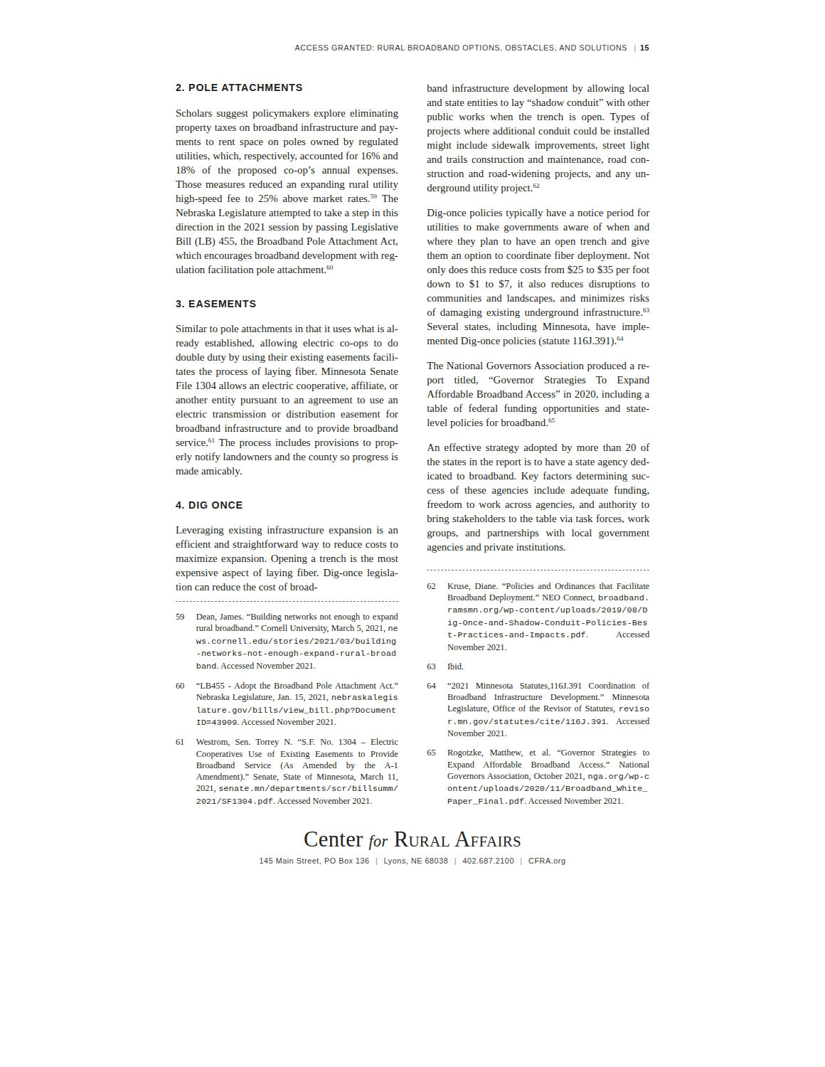Access Granted: Rural Broadband Options, Obstacles, and Solutions |15
2. Pole Attachments
Scholars suggest policymakers explore eliminating property taxes on broadband infrastructure and payments to rent space on poles owned by regulated utilities, which, respectively, accounted for 16% and 18% of the proposed co-op’s annual expenses. Those measures reduced an expanding rural utility high-speed fee to 25% above market rates.59 The Nebraska Legislature attempted to take a step in this direction in the 2021 session by passing Legislative Bill (LB) 455, the Broadband Pole Attachment Act, which encourages broadband development with regulation facilitation pole attachment.60
3. Easements
Similar to pole attachments in that it uses what is already established, allowing electric co-ops to do double duty by using their existing easements facilitates the process of laying fiber. Minnesota Senate File 1304 allows an electric cooperative, affiliate, or another entity pursuant to an agreement to use an electric transmission or distribution easement for broadband infrastructure and to provide broadband service.61 The process includes provisions to properly notify landowners and the county so progress is made amicably.
4. Dig Once
Leveraging existing infrastructure expansion is an efficient and straightforward way to reduce costs to maximize expansion. Opening a trench is the most expensive aspect of laying fiber. Dig-once legislation can reduce the cost of broad-
59 Dean, James. “Building networks not enough to expand rural broadband.” Cornell University, March 5, 2021, news.cornell.edu/stories/2021/03/building-networks-not-enough-expand-rural-broadband. Accessed November 2021.
60“LB455 - Adopt the Broadband Pole Attachment Act.” Nebraska Legislature, Jan. 15, 2021, nebraskalegislature.gov/bills/view_bill.php?DocumentID=43909. Accessed November 2021.
61 Westrom, Sen. Torrey N. “S.F. No. 1304 – Electric Cooperatives Use of Existing Easements to Provide Broadband Service (As Amended by the A-1 Amendment).” Senate, State of Minnesota, March 11, 2021, senate.mn/departments/scr/billsumm/2021/SF1304.pdf. Accessed November 2021.
band infrastructure development by allowing local and state entities to lay “shadow conduit” with other public works when the trench is open. Types of projects where additional conduit could be installed might include sidewalk improvements, street light and trails construction and maintenance, road construction and road-widening projects, and any underground utility project.62
Dig-once policies typically have a notice period for utilities to make governments aware of when and where they plan to have an open trench and give them an option to coordinate fiber deployment. Not only does this reduce costs from $25 to $35 per foot down to $1 to $7, it also reduces disruptions to communities and landscapes, and minimizes risks of damaging existing underground infrastructure.63 Several states, including Minnesota, have implemented Dig-once policies (statute 116J.391).64
The National Governors Association produced a report titled, “Governor Strategies To Expand Affordable Broadband Access” in 2020, including a table of federal funding opportunities and state-level policies for broadband.65
An effective strategy adopted by more than 20 of the states in the report is to have a state agency dedicated to broadband. Key factors determining success of these agencies include adequate funding, freedom to work across agencies, and authority to bring stakeholders to the table via task forces, work groups, and partnerships with local government agencies and private institutions.
62 Kruse, Diane. “Policies and Ordinances that Facilitate Broadband Deployment.” NEO Connect, broadband.ramsmn.org/wp-content/uploads/2019/08/Dig-Once-and-Shadow-Conduit-Policies-Best-Practices-and-Impacts.pdf. Accessed November 2021.
63 Ibid.
64“2021 Minnesota Statutes,116J.391 Coordination of Broadband Infrastructure Development.” Minnesota Legislature, Office of the Revisor of Statutes, revisor.mn.gov/statutes/cite/116J.391. Accessed November 2021.
65 Rogotzke, Matthew, et al. “Governor Strategies to Expand Affordable Broadband Access.” National Governors Association, October 2021, nga.org/wp-content/uploads/2020/11/Broadband_White_Paper_Final.pdf. Accessed November 2021.
Center for Rural Affairs
145 Main Street, PO Box 136 | Lyons, NE 68038 | 402.687.2100 | CFRA.org